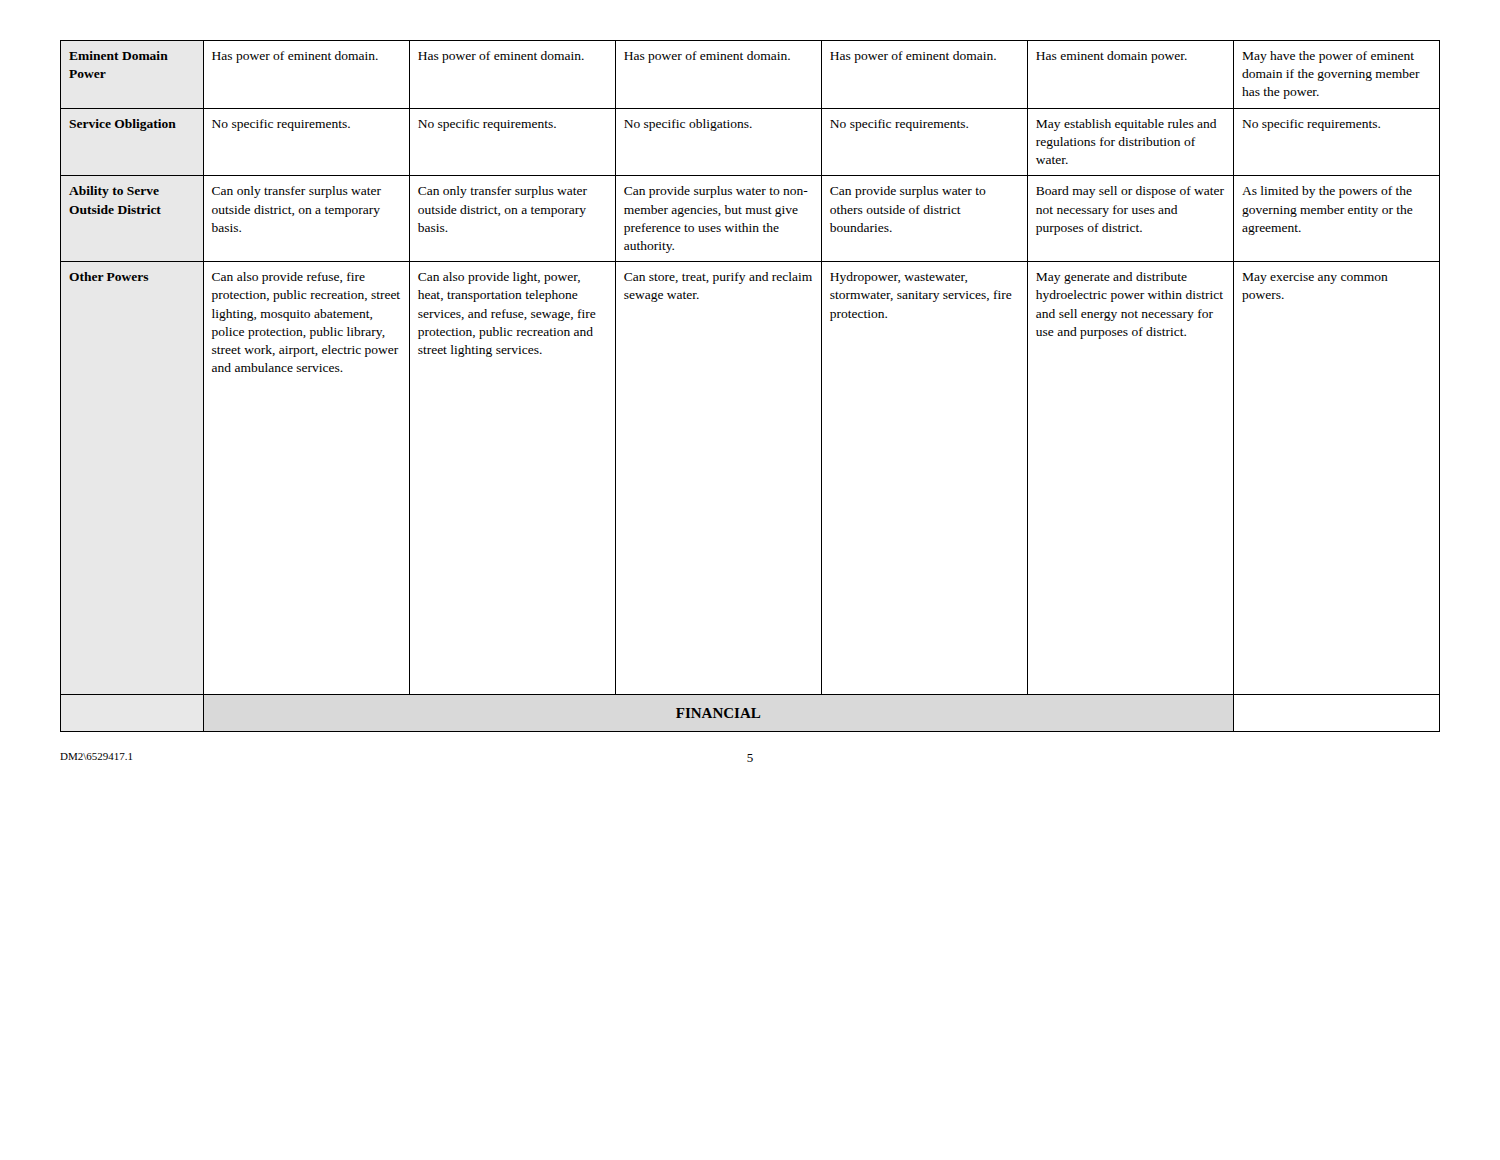| Eminent Domain Power | Has power of eminent domain. | Has power of eminent domain. | Has power of eminent domain. | Has power of eminent domain. | Has eminent domain power. | May have the power of eminent domain if the governing member has the power. |
| Service Obligation | No specific requirements. | No specific requirements. | No specific obligations. | No specific requirements. | May establish equitable rules and regulations for distribution of water. | No specific requirements. |
| Ability to Serve Outside District | Can only transfer surplus water outside district, on a temporary basis. | Can only transfer surplus water outside district, on a temporary basis. | Can provide surplus water to non-member agencies, but must give preference to uses within the authority. | Can provide surplus water to others outside of district boundaries. | Board may sell or dispose of water not necessary for uses and purposes of district. | As limited by the powers of the governing member entity or the agreement. |
| Other Powers | Can also provide refuse, fire protection, public recreation, street lighting, mosquito abatement, police protection, public library, street work, airport, electric power and ambulance services. | Can also provide light, power, heat, transportation telephone services, and refuse, sewage, fire protection, public recreation and street lighting services. | Can store, treat, purify and reclaim sewage water. | Hydropower, wastewater, stormwater, sanitary services, fire protection. | May generate and distribute hydroelectric power within district and sell energy not necessary for use and purposes of district. | May exercise any common powers. |
| | FINANCIAL | |
DM2\6529417.1
5